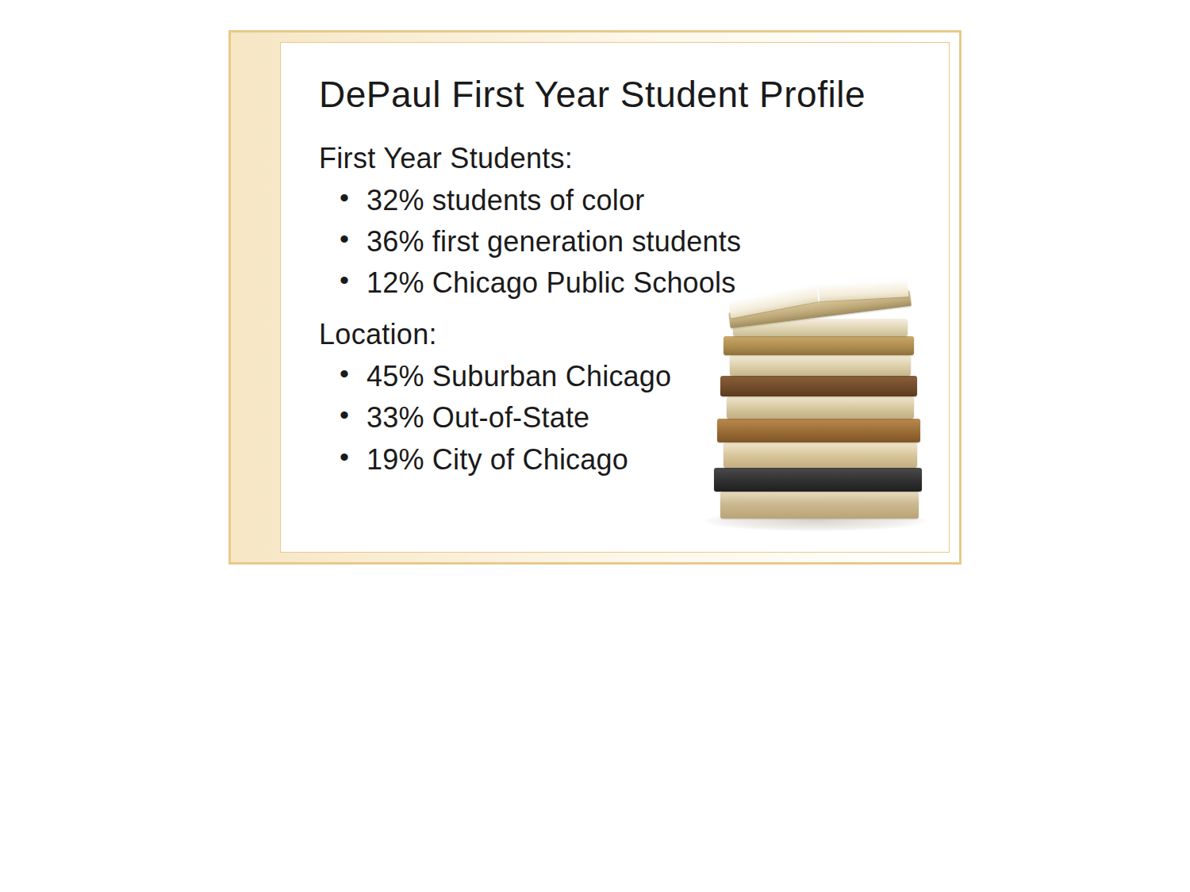DePaul First Year Student Profile
First Year Students:
32% students of color
36% first generation students
12% Chicago Public Schools
Location:
45% Suburban Chicago
33% Out-of-State
19% City of Chicago